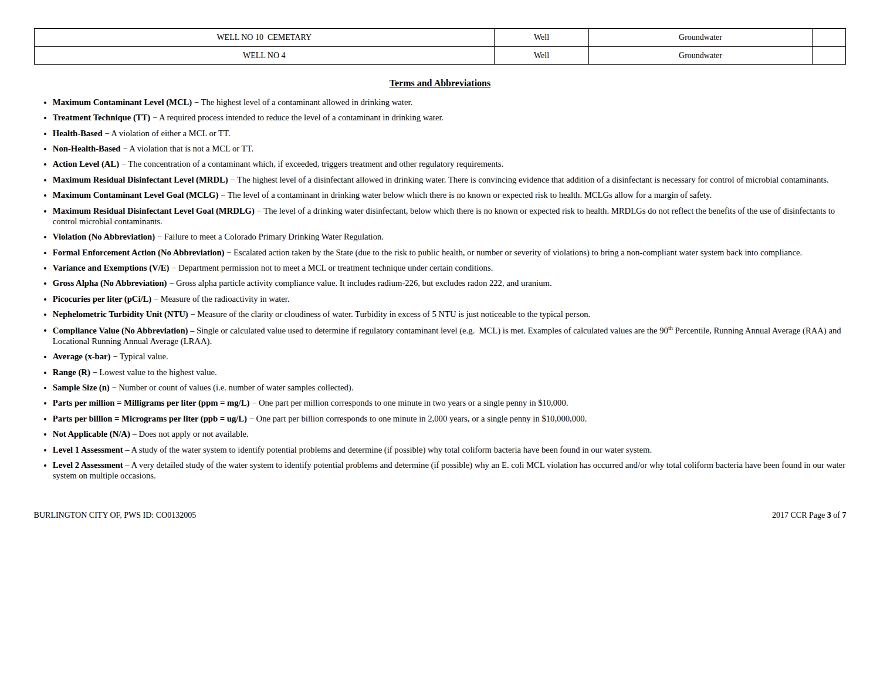| WELL NO 10 CEMETARY | Well | Groundwater | |
| WELL NO 4 | Well | Groundwater | |
Terms and Abbreviations
Maximum Contaminant Level (MCL) − The highest level of a contaminant allowed in drinking water.
Treatment Technique (TT) − A required process intended to reduce the level of a contaminant in drinking water.
Health-Based − A violation of either a MCL or TT.
Non-Health-Based − A violation that is not a MCL or TT.
Action Level (AL) − The concentration of a contaminant which, if exceeded, triggers treatment and other regulatory requirements.
Maximum Residual Disinfectant Level (MRDL) − The highest level of a disinfectant allowed in drinking water. There is convincing evidence that addition of a disinfectant is necessary for control of microbial contaminants.
Maximum Contaminant Level Goal (MCLG) − The level of a contaminant in drinking water below which there is no known or expected risk to health. MCLGs allow for a margin of safety.
Maximum Residual Disinfectant Level Goal (MRDLG) − The level of a drinking water disinfectant, below which there is no known or expected risk to health. MRDLGs do not reflect the benefits of the use of disinfectants to control microbial contaminants.
Violation (No Abbreviation) − Failure to meet a Colorado Primary Drinking Water Regulation.
Formal Enforcement Action (No Abbreviation) − Escalated action taken by the State (due to the risk to public health, or number or severity of violations) to bring a non-compliant water system back into compliance.
Variance and Exemptions (V/E) − Department permission not to meet a MCL or treatment technique under certain conditions.
Gross Alpha (No Abbreviation) − Gross alpha particle activity compliance value. It includes radium-226, but excludes radon 222, and uranium.
Picocuries per liter (pCi/L) − Measure of the radioactivity in water.
Nephelometric Turbidity Unit (NTU) − Measure of the clarity or cloudiness of water. Turbidity in excess of 5 NTU is just noticeable to the typical person.
Compliance Value (No Abbreviation) – Single or calculated value used to determine if regulatory contaminant level (e.g. MCL) is met. Examples of calculated values are the 90th Percentile, Running Annual Average (RAA) and Locational Running Annual Average (LRAA).
Average (x-bar) − Typical value.
Range (R) − Lowest value to the highest value.
Sample Size (n) − Number or count of values (i.e. number of water samples collected).
Parts per million = Milligrams per liter (ppm = mg/L) − One part per million corresponds to one minute in two years or a single penny in $10,000.
Parts per billion = Micrograms per liter (ppb = ug/L) − One part per billion corresponds to one minute in 2,000 years, or a single penny in $10,000,000.
Not Applicable (N/A) – Does not apply or not available.
Level 1 Assessment – A study of the water system to identify potential problems and determine (if possible) why total coliform bacteria have been found in our water system.
Level 2 Assessment – A very detailed study of the water system to identify potential problems and determine (if possible) why an E. coli MCL violation has occurred and/or why total coliform bacteria have been found in our water system on multiple occasions.
BURLINGTON CITY OF, PWS ID: CO0132005 2017 CCR Page 3 of 7